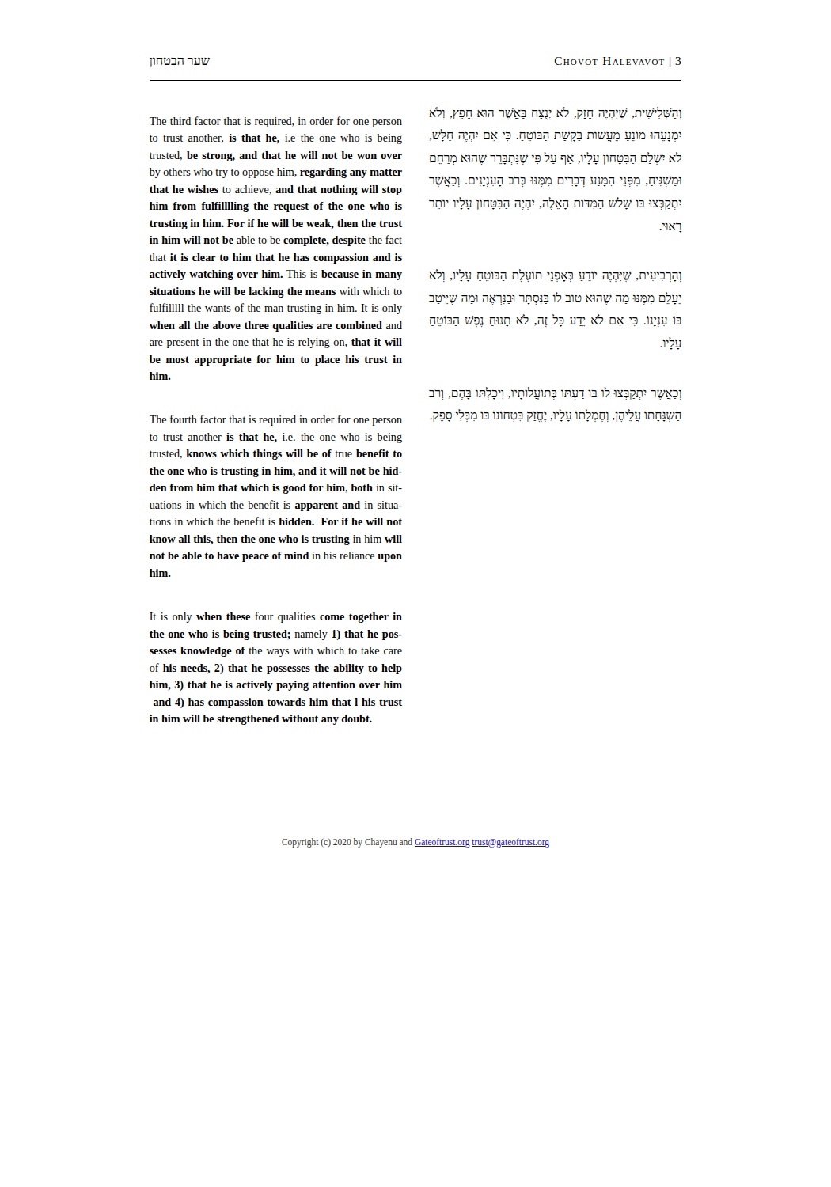שער הבטחון
Chovot Halevavot | 3
The third factor that is required, in order for one person to trust another, is that he, i.e the one who is being trusted, be strong, and that he will not be won over by others who try to oppose him, regarding any matter that he wishes to achieve, and that nothing will stop him from fulfilllling the request of the one who is trusting in him. For if he will be weak, then the trust in him will not be able to be complete, despite the fact that it is clear to him that he has compassion and is actively watching over him. This is because in many situations he will be lacking the means with which to fulfilllll the wants of the man trusting in him. It is only when all the above three qualities are combined and are present in the one that he is relying on, that it will be most appropriate for him to place his trust in him.
The fourth factor that is required in order for one person to trust another is that he, i.e. the one who is being trusted, knows which things will be of true benefit to the one who is trusting in him, and it will not be hidden from him that which is good for him, both in situations in which the benefit is apparent and in situations in which the benefit is hidden. For if he will not know all this, then the one who is trusting in him will not be able to have peace of mind in his reliance upon him.
It is only when these four qualities come together in the one who is being trusted; namely 1) that he possesses knowledge of the ways with which to take care of his needs, 2) that he possesses the ability to help him, 3) that he is actively paying attention over him and 4) has compassion towards him that l his trust in him will be strengthened without any doubt.
וְהַשְּׁלִישִׁית, שֶׁיִּהְיֶה חָזָק, לֹא יְנֻצַּח בַּאֲשֶׁר הוּא חָפֵץ, וְלֹא יִמְנָעֵהוּ מוֹנֵעַ מֵעֲשׂוֹת בַּקָּשַׁת הַבּוֹטֵחַ. כִּי אִם יִהְיֶה חַלָּשׁ, לֹא יִשְׁלַם הַבִּטָּחוֹן עָלָיו, אַף עַל פִּי שֶׁנִּתְבָּרֵר שֶׁהוּא מְרַחֵם וּמַשְׁגִּיחַ, מִפְּנֵי הִמָּנַע דְּבָרִים מִמֶּנּוּ בְּרֹב הָעִנְיָנִים. וְכַאֲשֶׁר יִתְקַבְּצוּ בּוֹ שָׁלֹשׁ הַמִּדּוֹת הָאֵלֶּה, יִהְיֶה הַבִּטָּחוֹן עָלָיו יוֹתֵר רָאוּי.
וְהָרְבִיעִית, שֶׁיִּהְיֶה יוֹדֵעַ בְּאָפְנֵי תוֹעֶלֶת הַבּוֹטֵחַ עָלָיו, וְלֹא יֵעָלֵם מִמֶּנּוּ מַה שֶׁהוּא טוֹב לוֹ בַּנִּסְתָּר וּבַנִּרְאֶה וּמַה שֶׁיֵּיטַב בּוֹ עִנְיָנוֹ. כִּי אִם לֹא יֵדַע כָּל זֶה, לֹא תָנוּחַ נֶפֶשׁ הַבּוֹטֵחַ עָלָיו.
וְכַאֲשֶׁר יִתְקַבְּצוּ לוֹ בּוֹ דַעְתּוֹ בְּתוֹעֲלוֹתָיו, וִיכָלְתּוֹ בָּהֶם, וְרֹב הַשְׁגָּחָתוֹ עֲלֵיהֶן, וְחֶמְלָתוֹ עָלָיו, יֶחֱזַק בִּטְחוֹנוֹ בּוֹ מִבְּלִי סָפֵק.
Copyright (c) 2020 by Chayenu and Gateoftrust.org trust@gateoftrust.org